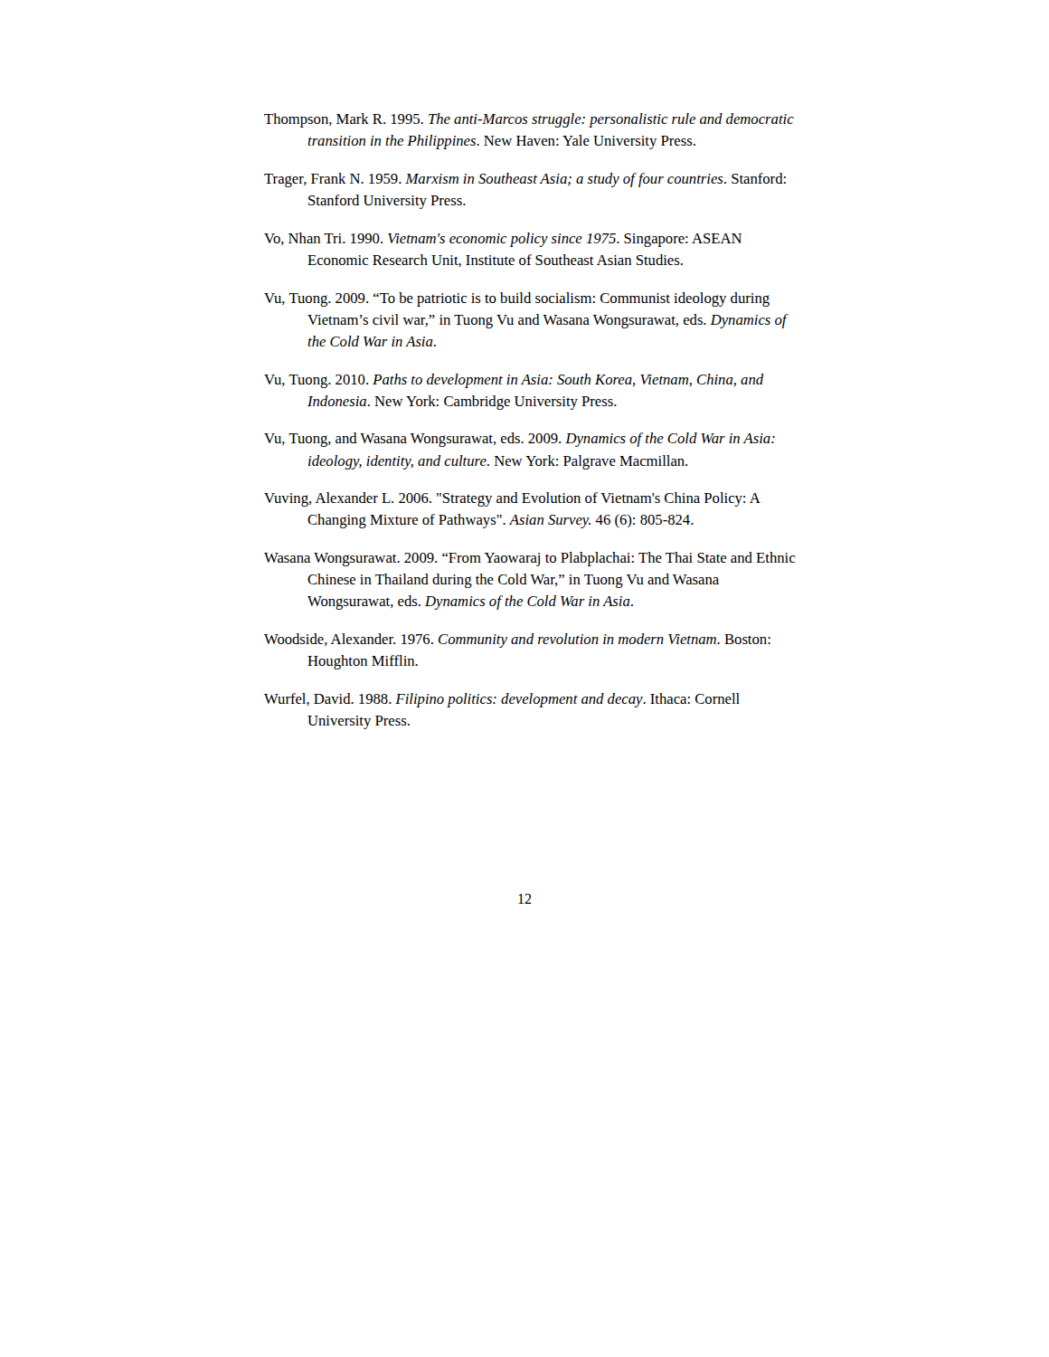Thompson, Mark R. 1995. The anti-Marcos struggle: personalistic rule and democratic transition in the Philippines. New Haven: Yale University Press.
Trager, Frank N. 1959. Marxism in Southeast Asia; a study of four countries. Stanford: Stanford University Press.
Vo, Nhan Tri. 1990. Vietnam's economic policy since 1975. Singapore: ASEAN Economic Research Unit, Institute of Southeast Asian Studies.
Vu, Tuong. 2009. “To be patriotic is to build socialism: Communist ideology during Vietnam’s civil war,” in Tuong Vu and Wasana Wongsurawat, eds. Dynamics of the Cold War in Asia.
Vu, Tuong. 2010. Paths to development in Asia: South Korea, Vietnam, China, and Indonesia. New York: Cambridge University Press.
Vu, Tuong, and Wasana Wongsurawat, eds. 2009. Dynamics of the Cold War in Asia: ideology, identity, and culture. New York: Palgrave Macmillan.
Vuving, Alexander L. 2006. "Strategy and Evolution of Vietnam's China Policy: A Changing Mixture of Pathways". Asian Survey. 46 (6): 805-824.
Wasana Wongsurawat. 2009. “From Yaowaraj to Plabplachai: The Thai State and Ethnic Chinese in Thailand during the Cold War,” in Tuong Vu and Wasana Wongsurawat, eds. Dynamics of the Cold War in Asia.
Woodside, Alexander. 1976. Community and revolution in modern Vietnam. Boston: Houghton Mifflin.
Wurfel, David. 1988. Filipino politics: development and decay. Ithaca: Cornell University Press.
12